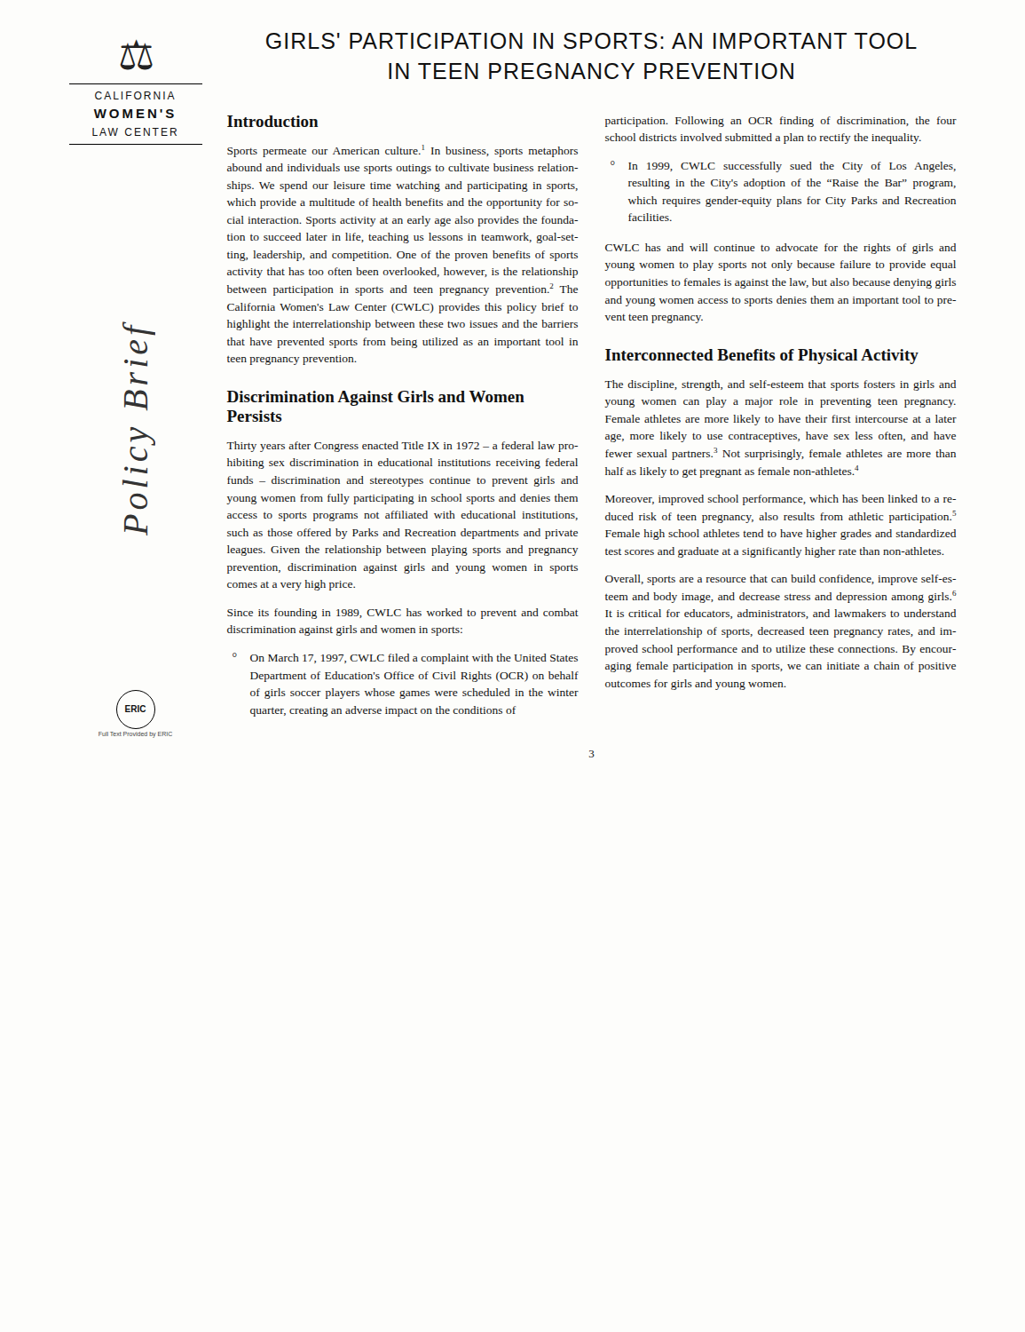⚖
CALIFORNIA WOMEN'S LAW CENTER
Policy Brief
ERIC
Full Text Provided by ERIC
GIRLS' PARTICIPATION IN SPORTS: AN IMPORTANT TOOL
IN TEEN PREGNANCY PREVENTION
Introduction
Sports permeate our American culture.1 In business, sports metaphors abound and individuals use sports outings to cultivate business relationships. We spend our leisure time watching and participating in sports, which provide a multitude of health benefits and the opportunity for social interaction. Sports activity at an early age also provides the foundation to succeed later in life, teaching us lessons in teamwork, goal-setting, leadership, and competition. One of the proven benefits of sports activity that has too often been overlooked, however, is the relationship between participation in sports and teen pregnancy prevention.2 The California Women's Law Center (CWLC) provides this policy brief to highlight the interrelationship between these two issues and the barriers that have prevented sports from being utilized as an important tool in teen pregnancy prevention.
Discrimination Against Girls and Women Persists
Thirty years after Congress enacted Title IX in 1972 – a federal law prohibiting sex discrimination in educational institutions receiving federal funds – discrimination and stereotypes continue to prevent girls and young women from fully participating in school sports and denies them access to sports programs not affiliated with educational institutions, such as those offered by Parks and Recreation departments and private leagues. Given the relationship between playing sports and pregnancy prevention, discrimination against girls and young women in sports comes at a very high price.
Since its founding in 1989, CWLC has worked to prevent and combat discrimination against girls and women in sports:
On March 17, 1997, CWLC filed a complaint with the United States Department of Education's Office of Civil Rights (OCR) on behalf of girls soccer players whose games were scheduled in the winter quarter, creating an adverse impact on the conditions of
participation. Following an OCR finding of discrimination, the four school districts involved submitted a plan to rectify the inequality.
In 1999, CWLC successfully sued the City of Los Angeles, resulting in the City's adoption of the “Raise the Bar” program, which requires gender-equity plans for City Parks and Recreation facilities.
CWLC has and will continue to advocate for the rights of girls and young women to play sports not only because failure to provide equal opportunities to females is against the law, but also because denying girls and young women access to sports denies them an important tool to prevent teen pregnancy.
Interconnected Benefits of Physical Activity
The discipline, strength, and self-esteem that sports fosters in girls and young women can play a major role in preventing teen pregnancy. Female athletes are more likely to have their first intercourse at a later age, more likely to use contraceptives, have sex less often, and have fewer sexual partners.3 Not surprisingly, female athletes are more than half as likely to get pregnant as female non-athletes.4
Moreover, improved school performance, which has been linked to a reduced risk of teen pregnancy, also results from athletic participation.5 Female high school athletes tend to have higher grades and standardized test scores and graduate at a significantly higher rate than non-athletes.
Overall, sports are a resource that can build confidence, improve self-esteem and body image, and decrease stress and depression among girls.6 It is critical for educators, administrators, and lawmakers to understand the interrelationship of sports, decreased teen pregnancy rates, and improved school performance and to utilize these connections. By encouraging female participation in sports, we can initiate a chain of positive outcomes for girls and young women.
3